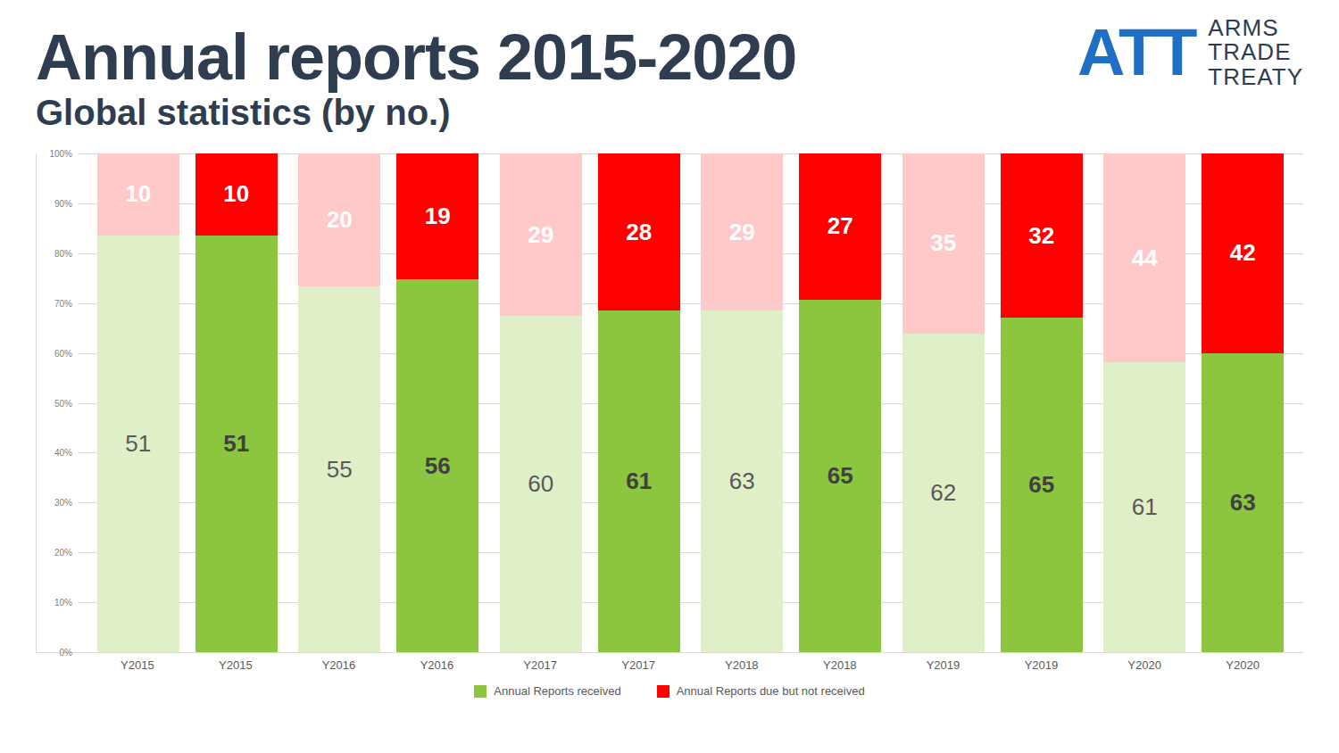ATT
Arms
Trade
Treaty
Annual reports 2015-2020
Global statistics (by no.)
100% 90% 80% 70% 60% 50% 40% 30% 20% 10% 0%
10
51
10
51
20
55
19
56
29
60
28
61
29
63
27
65
35
62
32
65
44
61
42
63
Y2015 Y2015
Y2016 Y2016
Y2017 Y2017
Y2018 Y2018
Y2019 Y2019
Y2020 Y2020
Annual Reports received
Annual Reports due but not received